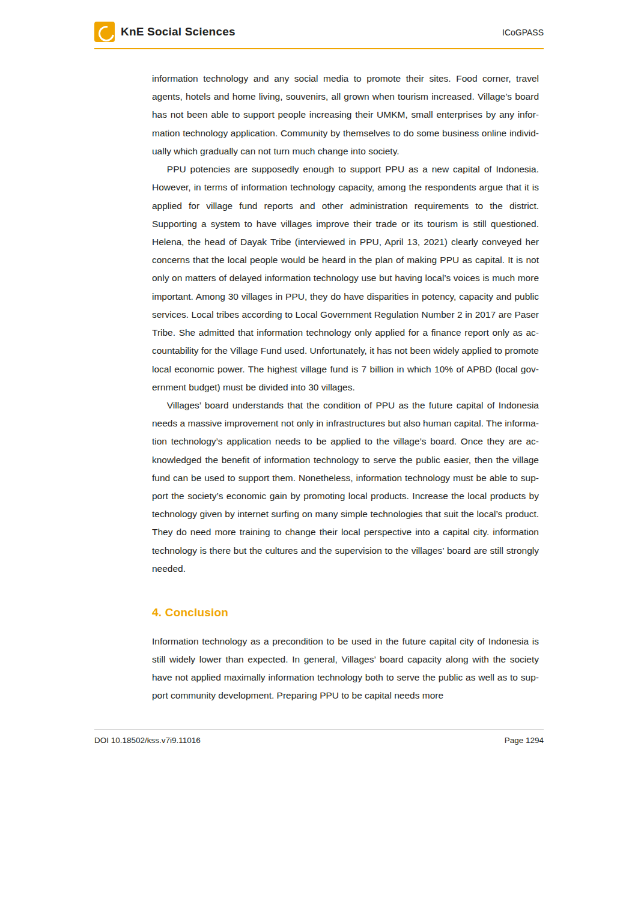KnE Social Sciences
ICoGPASS
information technology and any social media to promote their sites. Food corner, travel agents, hotels and home living, souvenirs, all grown when tourism increased. Village’s board has not been able to support people increasing their UMKM, small enterprises by any information technology application. Community by themselves to do some business online individually which gradually can not turn much change into society.
PPU potencies are supposedly enough to support PPU as a new capital of Indonesia. However, in terms of information technology capacity, among the respondents argue that it is applied for village fund reports and other administration requirements to the district. Supporting a system to have villages improve their trade or its tourism is still questioned. Helena, the head of Dayak Tribe (interviewed in PPU, April 13, 2021) clearly conveyed her concerns that the local people would be heard in the plan of making PPU as capital. It is not only on matters of delayed information technology use but having local’s voices is much more important. Among 30 villages in PPU, they do have disparities in potency, capacity and public services. Local tribes according to Local Government Regulation Number 2 in 2017 are Paser Tribe. She admitted that information technology only applied for a finance report only as accountability for the Village Fund used. Unfortunately, it has not been widely applied to promote local economic power. The highest village fund is 7 billion in which 10% of APBD (local government budget) must be divided into 30 villages.
Villages’ board understands that the condition of PPU as the future capital of Indonesia needs a massive improvement not only in infrastructures but also human capital. The information technology’s application needs to be applied to the village’s board. Once they are acknowledged the benefit of information technology to serve the public easier, then the village fund can be used to support them. Nonetheless, information technology must be able to support the society’s economic gain by promoting local products. Increase the local products by technology given by internet surfing on many simple technologies that suit the local’s product. They do need more training to change their local perspective into a capital city. information technology is there but the cultures and the supervision to the villages’ board are still strongly needed.
4. Conclusion
Information technology as a precondition to be used in the future capital city of Indonesia is still widely lower than expected. In general, Villages’ board capacity along with the society have not applied maximally information technology both to serve the public as well as to support community development. Preparing PPU to be capital needs more
DOI 10.18502/kss.v7i9.11016
Page 1294